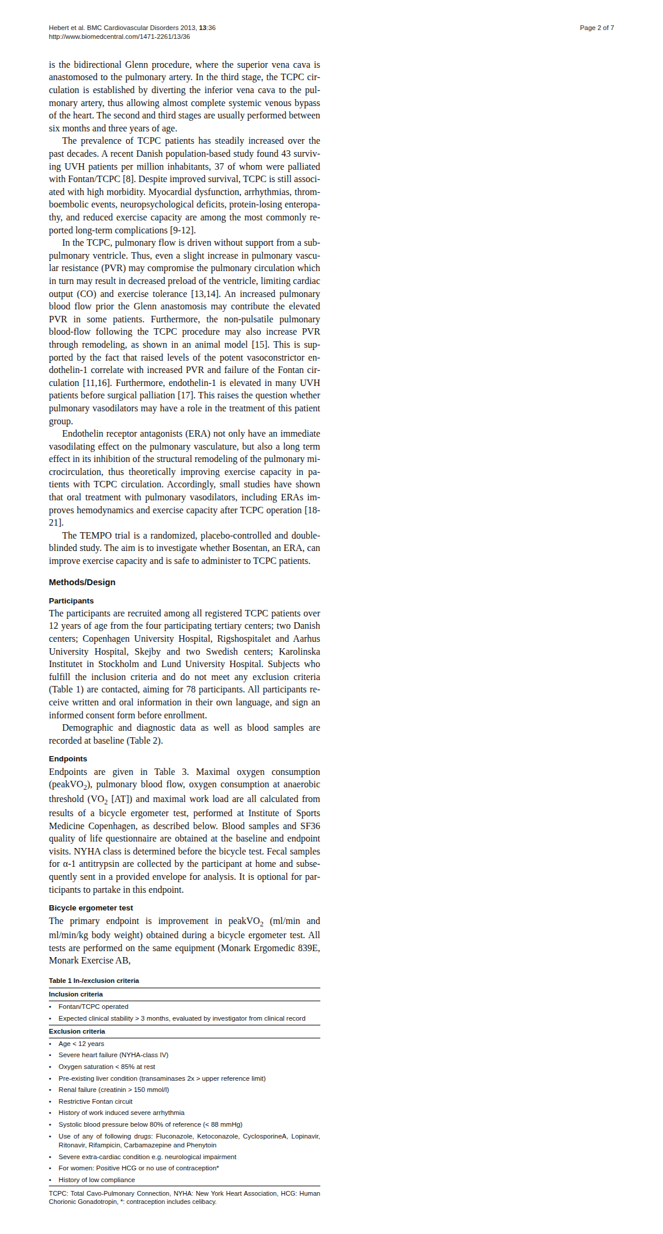Hebert et al. BMC Cardiovascular Disorders 2013, 13:36 http://www.biomedcentral.com/1471-2261/13/36
Page 2 of 7
is the bidirectional Glenn procedure, where the superior vena cava is anastomosed to the pulmonary artery. In the third stage, the TCPC circulation is established by diverting the inferior vena cava to the pulmonary artery, thus allowing almost complete systemic venous bypass of the heart. The second and third stages are usually performed between six months and three years of age.
The prevalence of TCPC patients has steadily increased over the past decades. A recent Danish population-based study found 43 surviving UVH patients per million inhabitants, 37 of whom were palliated with Fontan/TCPC [8]. Despite improved survival, TCPC is still associated with high morbidity. Myocardial dysfunction, arrhythmias, thromboembolic events, neuropsychological deficits, protein-losing enteropathy, and reduced exercise capacity are among the most commonly reported long-term complications [9-12].
In the TCPC, pulmonary flow is driven without support from a sub-pulmonary ventricle. Thus, even a slight increase in pulmonary vascular resistance (PVR) may compromise the pulmonary circulation which in turn may result in decreased preload of the ventricle, limiting cardiac output (CO) and exercise tolerance [13,14]. An increased pulmonary blood flow prior the Glenn anastomosis may contribute the elevated PVR in some patients. Furthermore, the non-pulsatile pulmonary blood-flow following the TCPC procedure may also increase PVR through remodeling, as shown in an animal model [15]. This is supported by the fact that raised levels of the potent vasoconstrictor endothelin-1 correlate with increased PVR and failure of the Fontan circulation [11,16]. Furthermore, endothelin-1 is elevated in many UVH patients before surgical palliation [17]. This raises the question whether pulmonary vasodilators may have a role in the treatment of this patient group.
Endothelin receptor antagonists (ERA) not only have an immediate vasodilating effect on the pulmonary vasculature, but also a long term effect in its inhibition of the structural remodeling of the pulmonary microcirculation, thus theoretically improving exercise capacity in patients with TCPC circulation. Accordingly, small studies have shown that oral treatment with pulmonary vasodilators, including ERAs improves hemodynamics and exercise capacity after TCPC operation [18-21].
The TEMPO trial is a randomized, placebo-controlled and double-blinded study. The aim is to investigate whether Bosentan, an ERA, can improve exercise capacity and is safe to administer to TCPC patients.
Methods/Design
Participants
The participants are recruited among all registered TCPC patients over 12 years of age from the four participating tertiary centers; two Danish centers; Copenhagen University Hospital, Rigshospitalet and Aarhus University Hospital, Skejby and two Swedish centers; Karolinska Institutet in Stockholm and Lund University Hospital. Subjects who fulfill the inclusion criteria and do not meet any exclusion criteria (Table 1) are contacted, aiming for 78 participants. All participants receive written and oral information in their own language, and sign an informed consent form before enrollment.
Demographic and diagnostic data as well as blood samples are recorded at baseline (Table 2).
Endpoints
Endpoints are given in Table 3. Maximal oxygen consumption (peakVO2), pulmonary blood flow, oxygen consumption at anaerobic threshold (VO2 [AT]) and maximal work load are all calculated from results of a bicycle ergometer test, performed at Institute of Sports Medicine Copenhagen, as described below. Blood samples and SF36 quality of life questionnaire are obtained at the baseline and endpoint visits. NYHA class is determined before the bicycle test. Fecal samples for α-1 antitrypsin are collected by the participant at home and subsequently sent in a provided envelope for analysis. It is optional for participants to partake in this endpoint.
Bicycle ergometer test
The primary endpoint is improvement in peakVO2 (ml/min and ml/min/kg body weight) obtained during a bicycle ergometer test. All tests are performed on the same equipment (Monark Ergomedic 839E, Monark Exercise AB,
Table 1 In-/exclusion criteria
| Inclusion criteria |
| --- |
| • | Fontan/TCPC operated |
| • | Expected clinical stability > 3 months, evaluated by investigator from clinical record |
| Exclusion criteria |
| • | Age < 12 years |
| • | Severe heart failure (NYHA-class IV) |
| • | Oxygen saturation < 85% at rest |
| • | Pre-existing liver condition (transaminases 2x > upper reference limit) |
| • | Renal failure (creatinin > 150 mmol/l) |
| • | Restrictive Fontan circuit |
| • | History of work induced severe arrhythmia |
| • | Systolic blood pressure below 80% of reference (< 88 mmHg) |
| • | Use of any of following drugs: Fluconazole, Ketoconazole, CyclosporineA, Lopinavir, Ritonavir, Rifampicin, Carbamazepine and Phenytoin |
| • | Severe extra-cardiac condition e.g. neurological impairment |
| • | For women: Positive HCG or no use of contraception* |
| • | History of low compliance |
TCPC: Total Cavo-Pulmonary Connection, NYHA: New York Heart Association, HCG: Human Chorionic Gonadotropin, *: contraception includes celibacy.